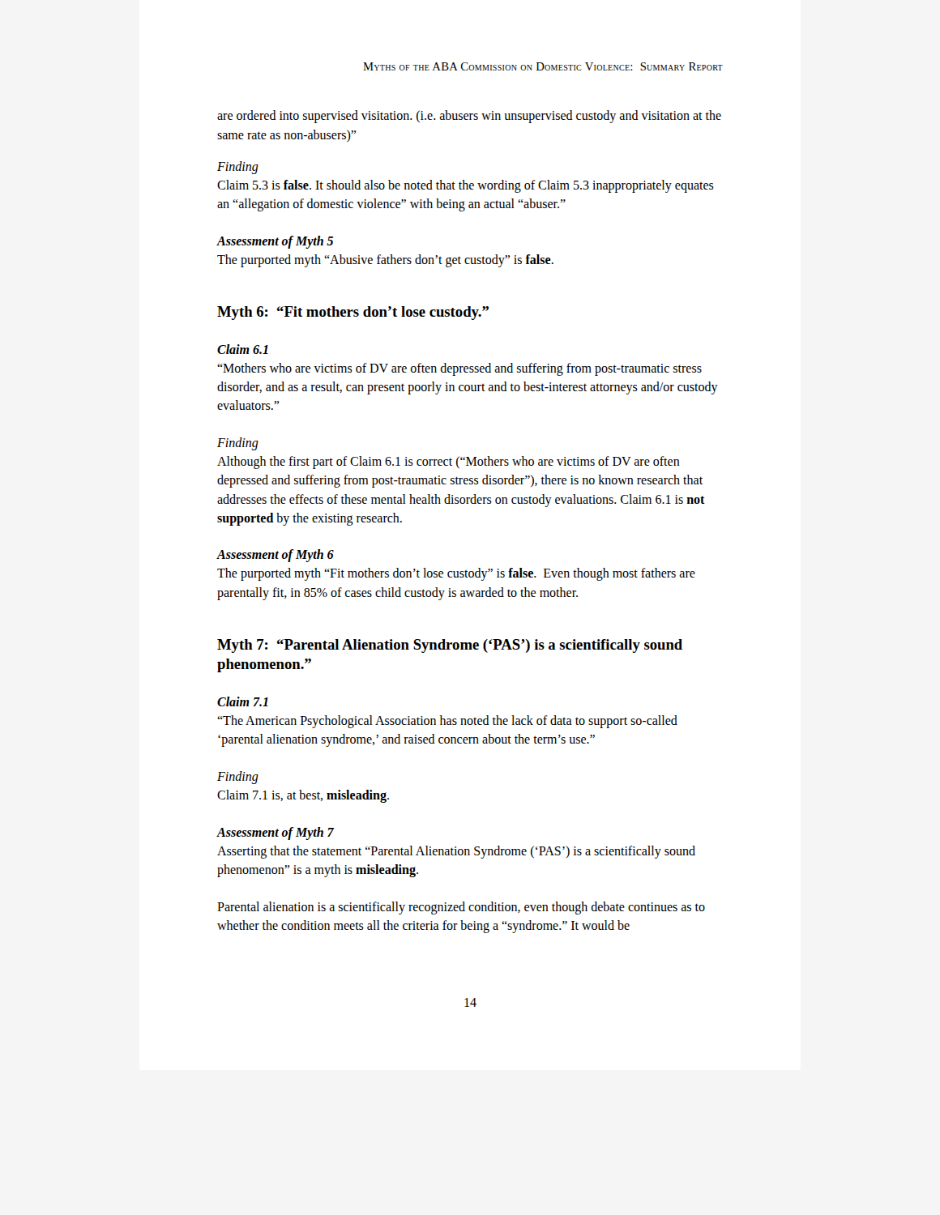Myths of the ABA Commission on Domestic Violence: Summary Report
are ordered into supervised visitation. (i.e. abusers win unsupervised custody and visitation at the same rate as non-abusers)”
Finding
Claim 5.3 is false. It should also be noted that the wording of Claim 5.3 inappropriately equates an “allegation of domestic violence” with being an actual “abuser.”
Assessment of Myth 5
The purported myth “Abusive fathers don’t get custody” is false.
Myth 6: “Fit mothers don’t lose custody.”
Claim 6.1
“Mothers who are victims of DV are often depressed and suffering from post-traumatic stress disorder, and as a result, can present poorly in court and to best-interest attorneys and/or custody evaluators.”
Finding
Although the first part of Claim 6.1 is correct (“Mothers who are victims of DV are often depressed and suffering from post-traumatic stress disorder”), there is no known research that addresses the effects of these mental health disorders on custody evaluations. Claim 6.1 is not supported by the existing research.
Assessment of Myth 6
The purported myth “Fit mothers don’t lose custody” is false. Even though most fathers are parentally fit, in 85% of cases child custody is awarded to the mother.
Myth 7: “Parental Alienation Syndrome (‘PAS’) is a scientifically sound phenomenon.”
Claim 7.1
“The American Psychological Association has noted the lack of data to support so-called ‘parental alienation syndrome,’ and raised concern about the term’s use.”
Finding
Claim 7.1 is, at best, misleading.
Assessment of Myth 7
Asserting that the statement “Parental Alienation Syndrome (‘PAS’) is a scientifically sound phenomenon” is a myth is misleading.
Parental alienation is a scientifically recognized condition, even though debate continues as to whether the condition meets all the criteria for being a “syndrome.” It would be
14